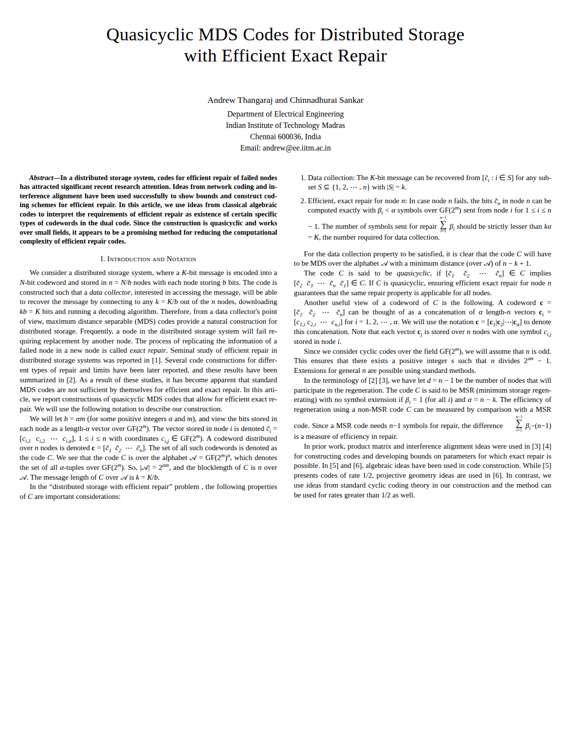Quasicyclic MDS Codes for Distributed Storage
with Efficient Exact Repair
Andrew Thangaraj and Chinnadhurai Sankar
Department of Electrical Engineering
Indian Institute of Technology Madras
Chennai 600036, India
Email: andrew@ee.iitm.ac.in
Abstract—In a distributed storage system, codes for efficient repair of failed nodes has attracted significant recent research attention. Ideas from network coding and interference alignment have been used successfully to show bounds and construct coding schemes for efficient repair. In this article, we use ideas from classical algebraic codes to interpret the requirements of efficient repair as existence of certain specific types of codewords in the dual code. Since the construction is quasicyclic and works over small fields, it appears to be a promising method for reducing the computational complexity of efficient repair codes.
I. Introduction and Notation
We consider a distributed storage system, where a K-bit message is encoded into a N-bit codeword and stored in n = N/b nodes with each node storing b bits. The code is constructed such that a data collector, interested in accessing the message, will be able to recover the message by connecting to any k = K/b out of the n nodes, downloading kb = K bits and running a decoding algorithm. Therefore, from a data collector's point of view, maximum distance separable (MDS) codes provide a natural construction for distributed storage. Frequently, a node in the distributed storage system will fail requiring replacement by another node. The process of replicating the information of a failed node in a new node is called exact repair. Seminal study of efficient repair in distributed storage systems was reported in [1]. Several code constructions for different types of repair and limits have been later reported, and these results have been summarized in [2]. As a result of these studies, it has become apparent that standard MDS codes are not sufficient by themselves for efficient and exact repair. In this article, we report constructions of quasicyclic MDS codes that allow for efficient exact repair. We will use the following notation to describe our construction.
We will let b = αm (for some positive integers α and m), and view the bits stored in each node as a length-α vector over GF(2m). The vector stored in node i is denoted c̄i = [ci,1 ci,2 ⋯ ci,α], 1 ≤ i ≤ n with coordinates ci,j ∈ GF(2m). A codeword distributed over n nodes is denoted c = [c̄1 c̄2 ⋯ c̄n]. The set of all such codewords is denoted as the code C. We see that the code C is over the alphabet 𝒜 = GF(2m)α, which denotes the set of all α-tuples over GF(2m). So, |𝒜| = 2αm, and the blocklength of C is n over 𝒜. The message length of C over 𝒜 is k = K/b.
In the “distributed storage with efficient repair” problem , the following properties of C are important considerations:
Data collection: The K-bit message can be recovered from [c̄i : i ∈ S] for any subset S ⊆ {1, 2, ⋯ , n} with |S| = k.
Efficient, exact repair for node n: In case node n fails, the bits c̄n in node n can be computed exactly with βi < α symbols over GF(2m) sent from node i for 1 ≤ i ≤ n − 1. The number of symbols sent for repair n−1∑i=1 βi should be strictly lesser than kα = K, the number required for data collection.
For the data collection property to be satisfied, it is clear that the code C will have to be MDS over the alphabet 𝒜 with a minimum distance (over 𝒜) of n − k + 1.
The code C is said to be quasicyclic, if [c̄1 c̄2 ⋯ c̄n] ∈ C implies [c̄2 c̄3 ⋯ c̄n c̄1] ∈ C. If C is quasicyclic, ensuring efficient exact repair for node n guarantees that the same repair property is applicable for all nodes.
Another useful view of a codeword of C is the following. A codeword c = [c̄1 c̄2 ⋯ c̄n] can be thought of as a concatenation of α length-n vectors ci = [c1,i c2,i ⋯ cn,i] for i = 1, 2, ⋯ , α. We will use the notation c = [c1|c2|⋯|cα] to denote this concatenation. Note that each vector cj is stored over n nodes with one symbol ci,j stored in node i.
Since we consider cyclic codes over the field GF(2m), we will assume that n is odd. This ensures that there exists a positive integer s such that n divides 2sm − 1. Extensions for general n are possible using standard methods.
In the terminology of [2] [3], we have let d = n − 1 be the number of nodes that will participate in the regeneration. The code C is said to be MSR (minimum storage regenerating) with no symbol extension if βi = 1 (for all i) and α = n − k. The efficiency of regeneration using a non-MSR code C can be measured by comparison with a MSR code. Since a MSR code needs n−1 symbols for repair, the difference n−1∑i=1 βi−(n−1) is a measure of efficiency in repair.
In prior work, product matrix and interference alignment ideas were used in [3] [4] for constructing codes and developing bounds on parameters for which exact repair is possible. In [5] and [6], algebraic ideas have been used in code construction. While [5] presents codes of rate 1/2, projective geometry ideas are used in [6]. In contrast, we use ideas from standard cyclic coding theory in our construction and the method can be used for rates greater than 1/2 as well.